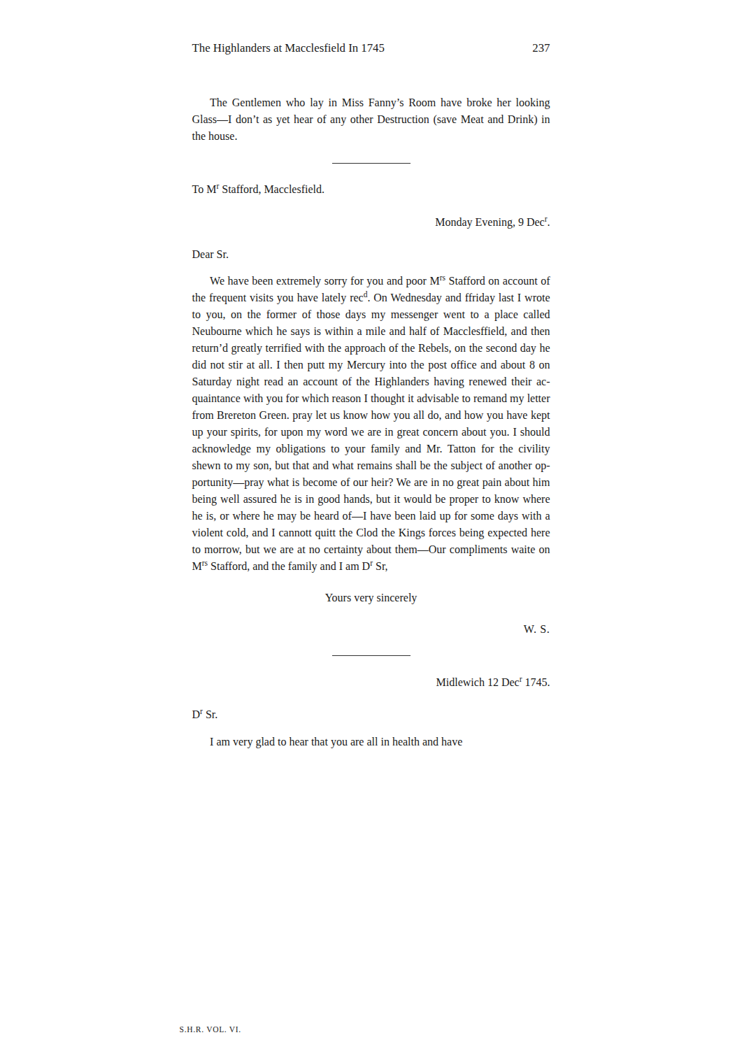The Highlanders at Macclesfield In 1745 237
The Gentlemen who lay in Miss Fanny’s Room have broke her looking Glass—I don’t as yet hear of any other Destruction (save Meat and Drink) in the house.
To Mr Stafford, Macclesfield.
Monday Evening, 9 Decr.
Dear Sr.
We have been extremely sorry for you and poor Mrs Stafford on account of the frequent visits you have lately recd. On Wednesday and ffriday last I wrote to you, on the former of those days my messenger went to a place called Neubourne which he says is within a mile and half of Macclesffield, and then return’d greatly terrified with the approach of the Rebels, on the second day he did not stir at all. I then putt my Mercury into the post office and about 8 on Saturday night read an account of the Highlanders having renewed their acquaintance with you for which reason I thought it advisable to remand my letter from Brereton Green. pray let us know how you all do, and how you have kept up your spirits, for upon my word we are in great concern about you. I should acknowledge my obligations to your family and Mr. Tatton for the civility shewn to my son, but that and what remains shall be the subject of another opportunity—pray what is become of our heir? We are in no great pain about him being well assured he is in good hands, but it would be proper to know where he is, or where he may be heard of—I have been laid up for some days with a violent cold, and I cannott quitt the Clod the Kings forces being expected here to morrow, but we are at no certainty about them—Our compliments waite on Mrs Stafford, and the family and I am Dr Sr,
Yours very sincerely
W. S.
Midlewich 12 Decr 1745.
Dr Sr.
I am very glad to hear that you are all in health and have
S.H.R. VOL. VI.